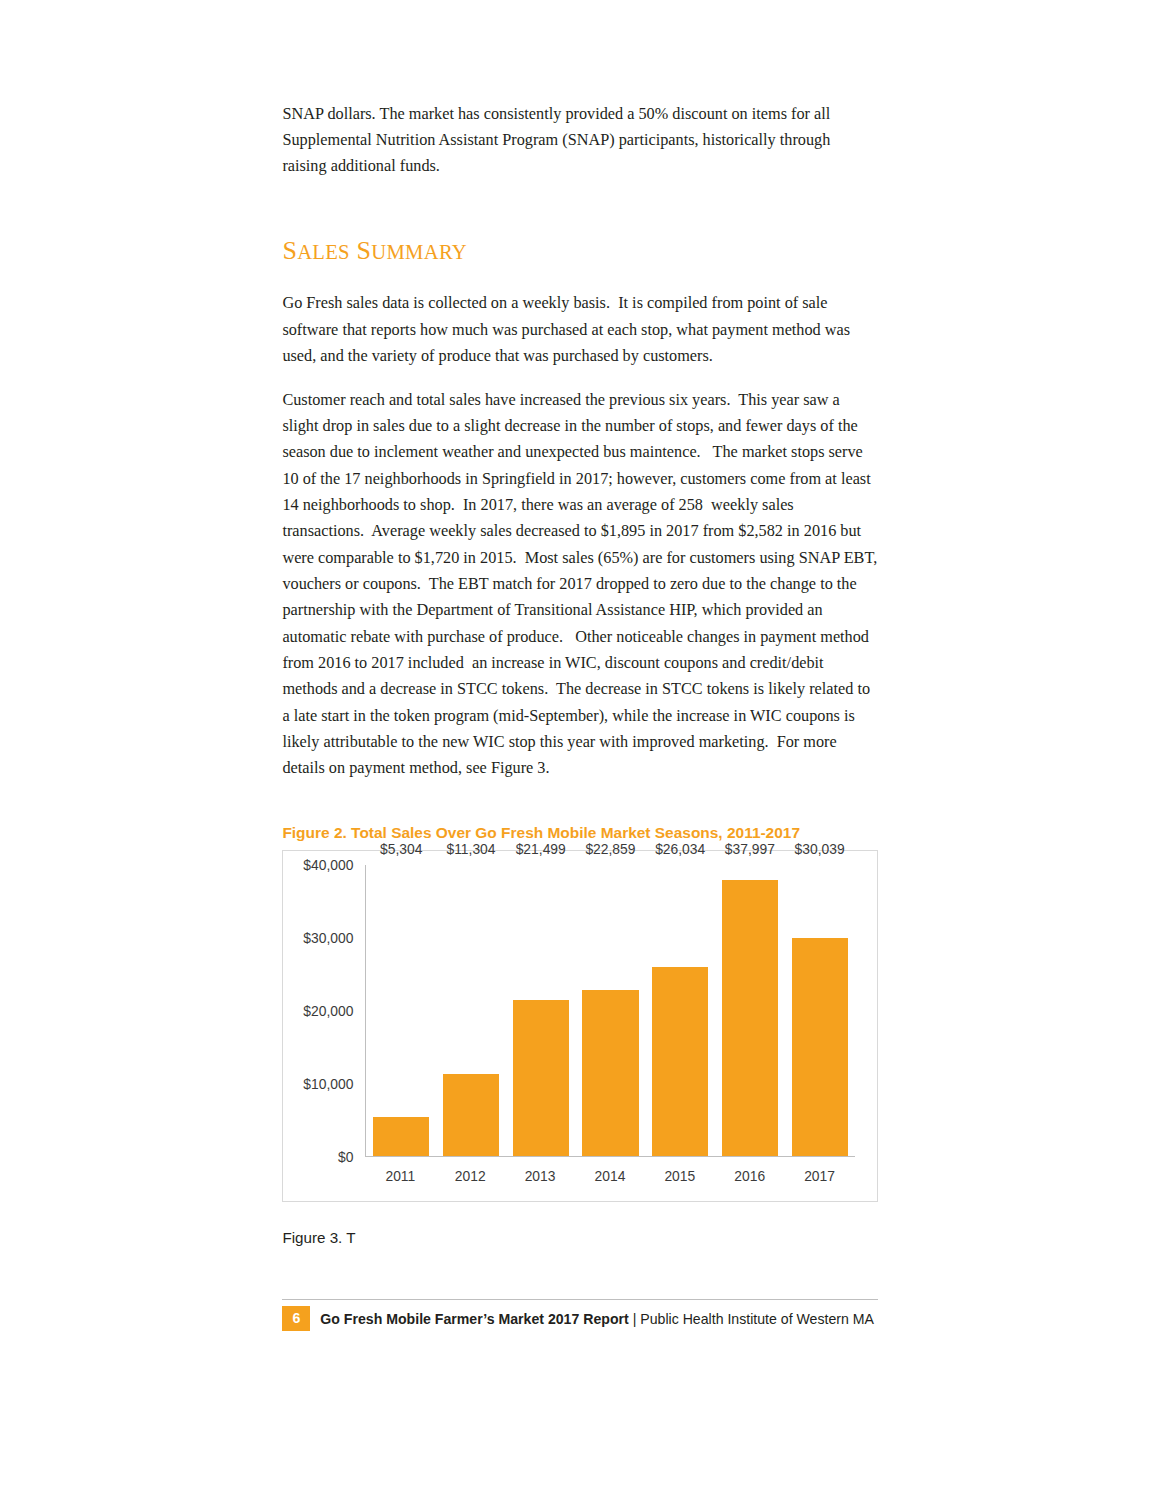SNAP dollars. The market has consistently provided a 50% discount on items for all Supplemental Nutrition Assistant Program (SNAP) participants, historically through raising additional funds.
SALES SUMMARY
Go Fresh sales data is collected on a weekly basis. It is compiled from point of sale software that reports how much was purchased at each stop, what payment method was used, and the variety of produce that was purchased by customers.
Customer reach and total sales have increased the previous six years. This year saw a slight drop in sales due to a slight decrease in the number of stops, and fewer days of the season due to inclement weather and unexpected bus maintence. The market stops serve 10 of the 17 neighborhoods in Springfield in 2017; however, customers come from at least 14 neighborhoods to shop. In 2017, there was an average of 258 weekly sales transactions. Average weekly sales decreased to $1,895 in 2017 from $2,582 in 2016 but were comparable to $1,720 in 2015. Most sales (65%) are for customers using SNAP EBT, vouchers or coupons. The EBT match for 2017 dropped to zero due to the change to the partnership with the Department of Transitional Assistance HIP, which provided an automatic rebate with purchase of produce. Other noticeable changes in payment method from 2016 to 2017 included an increase in WIC, discount coupons and credit/debit methods and a decrease in STCC tokens. The decrease in STCC tokens is likely related to a late start in the token program (mid-September), while the increase in WIC coupons is likely attributable to the new WIC stop this year with improved marketing. For more details on payment method, see Figure 3.
Figure 2. Total Sales Over Go Fresh Mobile Market Seasons, 2011-2017
$40,000
$30,000
$20,000
$10,000
$0
$5,304
$11,304
$21,499
$22,859
$26,034
$37,997
$30,039
2011 2012 2013 2014 2015 2016 2017
Figure 3. T
6
Go Fresh Mobile Farmer’s Market 2017 Report | Public Health Institute of Western MA